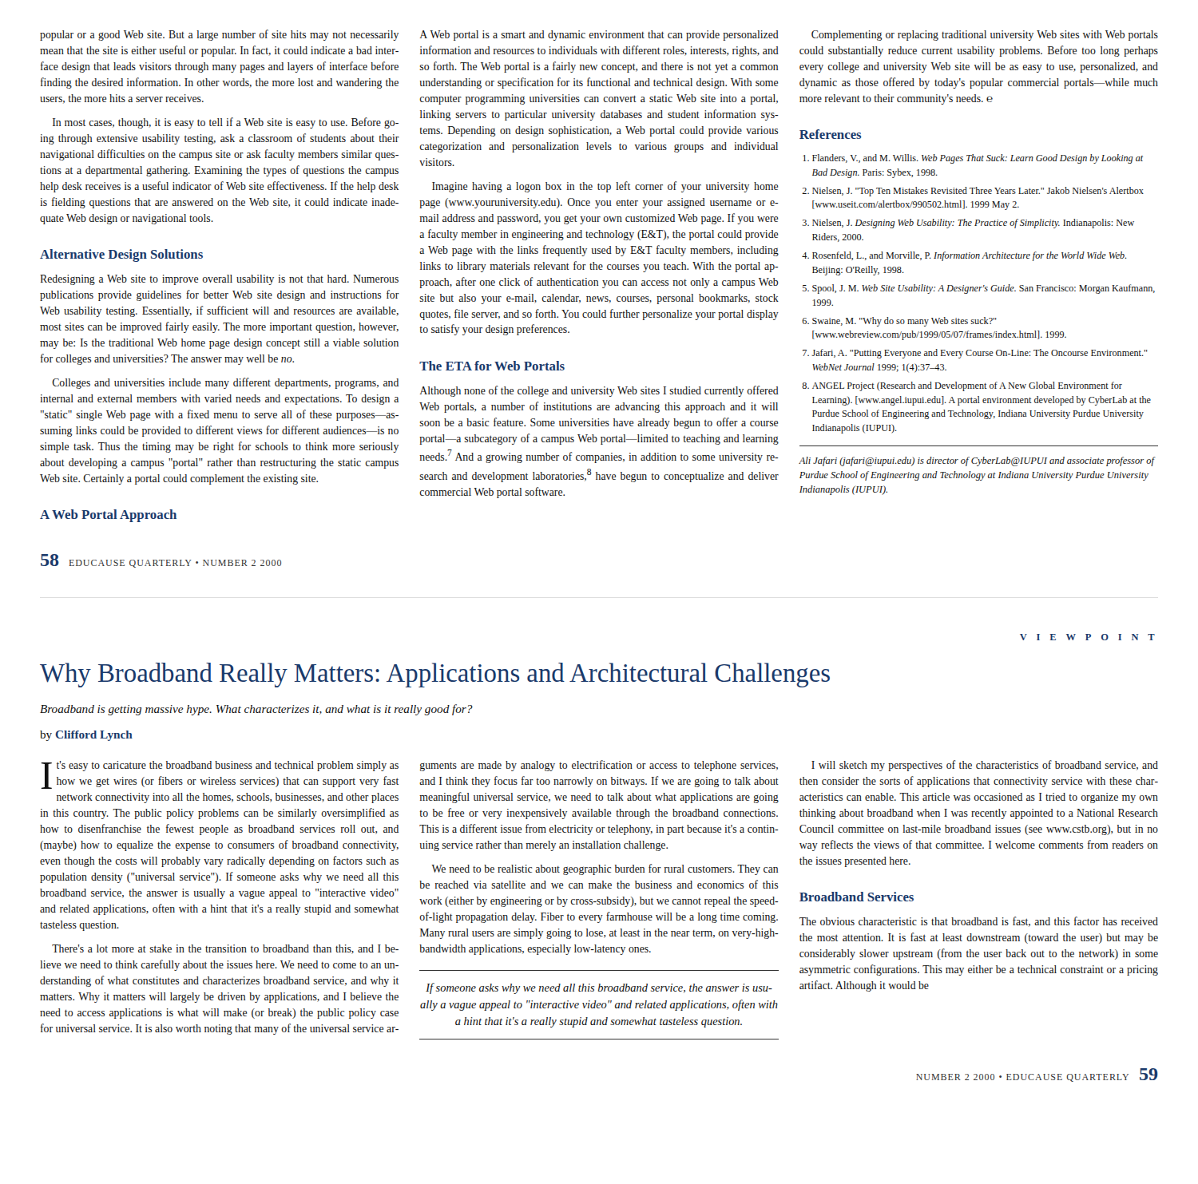popular or a good Web site. But a large number of site hits may not necessarily mean that the site is either useful or popular. In fact, it could indicate a bad interface design that leads visitors through many pages and layers of interface before finding the desired information. In other words, the more lost and wandering the users, the more hits a server receives.
In most cases, though, it is easy to tell if a Web site is easy to use. Before going through extensive usability testing, ask a classroom of students about their navigational difficulties on the campus site or ask faculty members similar questions at a departmental gathering. Examining the types of questions the campus help desk receives is a useful indicator of Web site effectiveness. If the help desk is fielding questions that are answered on the Web site, it could indicate inadequate Web design or navigational tools.
Alternative Design Solutions
Redesigning a Web site to improve overall usability is not that hard. Numerous publications provide guidelines for better Web site design and instructions for Web usability testing. Essentially, if sufficient will and resources are available, most sites can be improved fairly easily. The more important question, however, may be: Is the traditional Web home page design concept still a viable solution for colleges and universities? The answer may well be no.
Colleges and universities include many different departments, programs, and internal and external members with varied needs and expectations. To design a "static" single Web page with a fixed menu to serve all of these purposes—assuming links could be provided to different views for different audiences—is no simple task. Thus the timing may be right for schools to think more seriously about developing a campus "portal" rather than restructuring the static campus Web site. Certainly a portal could complement the existing site.
A Web Portal Approach
A Web portal is a smart and dynamic environment that can provide personalized information and resources to individuals with different roles, interests, rights, and so forth. The Web portal is a fairly new concept, and there is not yet a common understanding or specification for its functional and technical design. With some computer programming universities can convert a static Web site into a portal, linking servers to particular university databases and student information systems. Depending on design sophistication, a Web portal could provide various categorization and personalization levels to various groups and individual visitors.
Imagine having a logon box in the top left corner of your university home page (www.youruniversity.edu). Once you enter your assigned username or e-mail address and password, you get your own customized Web page. If you were a faculty member in engineering and technology (E&T), the portal could provide a Web page with the links frequently used by E&T faculty members, including links to library materials relevant for the courses you teach. With the portal approach, after one click of authentication you can access not only a campus Web site but also your e-mail, calendar, news, courses, personal bookmarks, stock quotes, file server, and so forth. You could further personalize your portal display to satisfy your design preferences.
The ETA for Web Portals
Although none of the college and university Web sites I studied currently offered Web portals, a number of institutions are advancing this approach and it will soon be a basic feature. Some universities have already begun to offer a course portal—a subcategory of a campus Web portal—limited to teaching and learning needs.7 And a growing number of companies, in addition to some university research and development laboratories,8 have begun to conceptualize and deliver commercial Web portal software.
Complementing or replacing traditional university Web sites with Web portals could substantially reduce current usability problems. Before too long perhaps every college and university Web site will be as easy to use, personalized, and dynamic as those offered by today's popular commercial portals—while much more relevant to their community's needs. ℮
References
Flanders, V., and M. Willis. Web Pages That Suck: Learn Good Design by Looking at Bad Design. Paris: Sybex, 1998.
Nielsen, J. "Top Ten Mistakes Revisited Three Years Later." Jakob Nielsen's Alertbox [www.useit.com/alertbox/990502.html]. 1999 May 2.
Nielsen, J. Designing Web Usability: The Practice of Simplicity. Indianapolis: New Riders, 2000.
Rosenfeld, L., and Morville, P. Information Architecture for the World Wide Web. Beijing: O'Reilly, 1998.
Spool, J. M. Web Site Usability: A Designer's Guide. San Francisco: Morgan Kaufmann, 1999.
Swaine, M. "Why do so many Web sites suck?" [www.webreview.com/pub/1999/05/07/frames/index.html]. 1999.
Jafari, A. "Putting Everyone and Every Course On-Line: The Oncourse Environment." WebNet Journal 1999; 1(4):37–43.
ANGEL Project (Research and Development of A New Global Environment for Learning). [www.angel.iupui.edu]. A portal environment developed by CyberLab at the Purdue School of Engineering and Technology, Indiana University Purdue University Indianapolis (IUPUI).
Ali Jafari (jafari@iupui.edu) is director of CyberLab@IUPUI and associate professor of Purdue School of Engineering and Technology at Indiana University Purdue University Indianapolis (IUPUI).
58 EDUCAUSE QUARTERLY • Number 2 2000
V I E W P O I N T
Why Broadband Really Matters: Applications and Architectural Challenges
Broadband is getting massive hype. What characterizes it, and what is it really good for?
by Clifford Lynch
It's easy to caricature the broadband business and technical problem simply as how we get wires (or fibers or wireless services) that can support very fast network connectivity into all the homes, schools, businesses, and other places in this country. The public policy problems can be similarly oversimplified as how to disenfranchise the fewest people as broadband services roll out, and (maybe) how to equalize the expense to consumers of broadband connectivity, even though the costs will probably vary radically depending on factors such as population density ("universal service"). If someone asks why we need all this broadband service, the answer is usually a vague appeal to "interactive video" and related applications, often with a hint that it's a really stupid and somewhat tasteless question.
There's a lot more at stake in the transition to broadband than this, and I believe we need to think carefully about the issues here. We need to come to an understanding of what constitutes and characterizes broadband service, and why it matters. Why it matters will largely be driven by applications, and I believe the need to access applications is what will make (or break) the public policy case for universal service. It is also worth noting that many of the universal service arguments are made by analogy to electrification or access to telephone services, and I think they focus far too narrowly on bitways. If we are going to talk about meaningful universal service, we need to talk about what applications are going to be free or very inexpensively available through the broadband connections. This is a different issue from electricity or telephony, in part because it's a continuing service rather than merely an installation challenge.
We need to be realistic about geographic burden for rural customers. They can be reached via satellite and we can make the business and economics of this work (either by engineering or by cross-subsidy), but we cannot repeal the speed-of-light propagation delay. Fiber to every farmhouse will be a long time coming. Many rural users are simply going to lose, at least in the near term, on very-high-bandwidth applications, especially low-latency ones.
If someone asks why we need all this broadband service, the answer is usually a vague appeal to "interactive video" and related applications, often with a hint that it's a really stupid and somewhat tasteless question.
I will sketch my perspectives of the characteristics of broadband service, and then consider the sorts of applications that connectivity service with these characteristics can enable. This article was occasioned as I tried to organize my own thinking about broadband when I was recently appointed to a National Research Council committee on last-mile broadband issues (see www.cstb.org), but in no way reflects the views of that committee. I welcome comments from readers on the issues presented here.
Broadband Services
The obvious characteristic is that broadband is fast, and this factor has received the most attention. It is fast at least downstream (toward the user) but may be considerably slower upstream (from the user back out to the network) in some asymmetric configurations. This may either be a technical constraint or a pricing artifact. Although it would be
Number 2 2000 • EDUCAUSE QUARTERLY 59